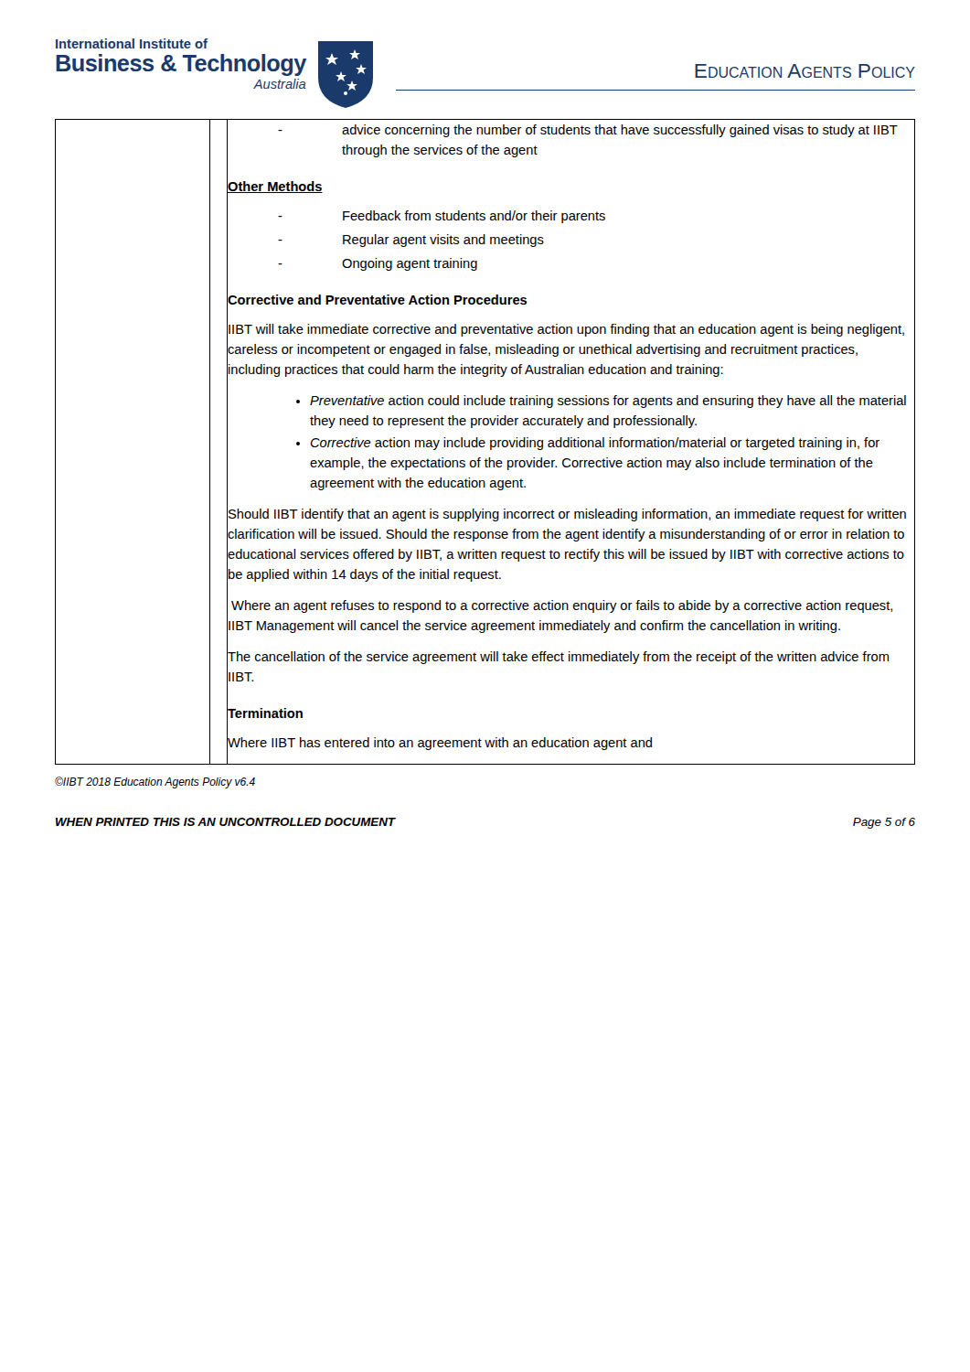International Institute of
Business & Technology
Australia
Education Agents Policy
| | | - advice concerning the number of students that have successfully gained visas to study at IIBT through the services of the agent Other Methods - Feedback from students and/or their parents - Regular agent visits and meetings - Ongoing agent training Corrective and Preventative Action Procedures IIBT will take immediate corrective and preventative action upon finding that an education agent is being negligent, careless or incompetent or engaged in false, misleading or unethical advertising and recruitment practices, including practices that could harm the integrity of Australian education and training: Preventative action could include training sessions for agents and ensuring they have all the material they need to represent the provider accurately and professionally. Corrective action may include providing additional information/material or targeted training in, for example, the expectations of the provider. Corrective action may also include termination of the agreement with the education agent. Should IIBT identify that an agent is supplying incorrect or misleading information, an immediate request for written clarification will be issued. Should the response from the agent identify a misunderstanding of or error in relation to educational services offered by IIBT, a written request to rectify this will be issued by IIBT with corrective actions to be applied within 14 days of the initial request. Where an agent refuses to respond to a corrective action enquiry or fails to abide by a corrective action request, IIBT Management will cancel the service agreement immediately and confirm the cancellation in writing. The cancellation of the service agreement will take effect immediately from the receipt of the written advice from IIBT. Termination Where IIBT has entered into an agreement with an education agent and |
©IIBT 2018 Education Agents Policy v6.4
WHEN PRINTED THIS IS AN UNCONTROLLED DOCUMENT
Page 5 of 6